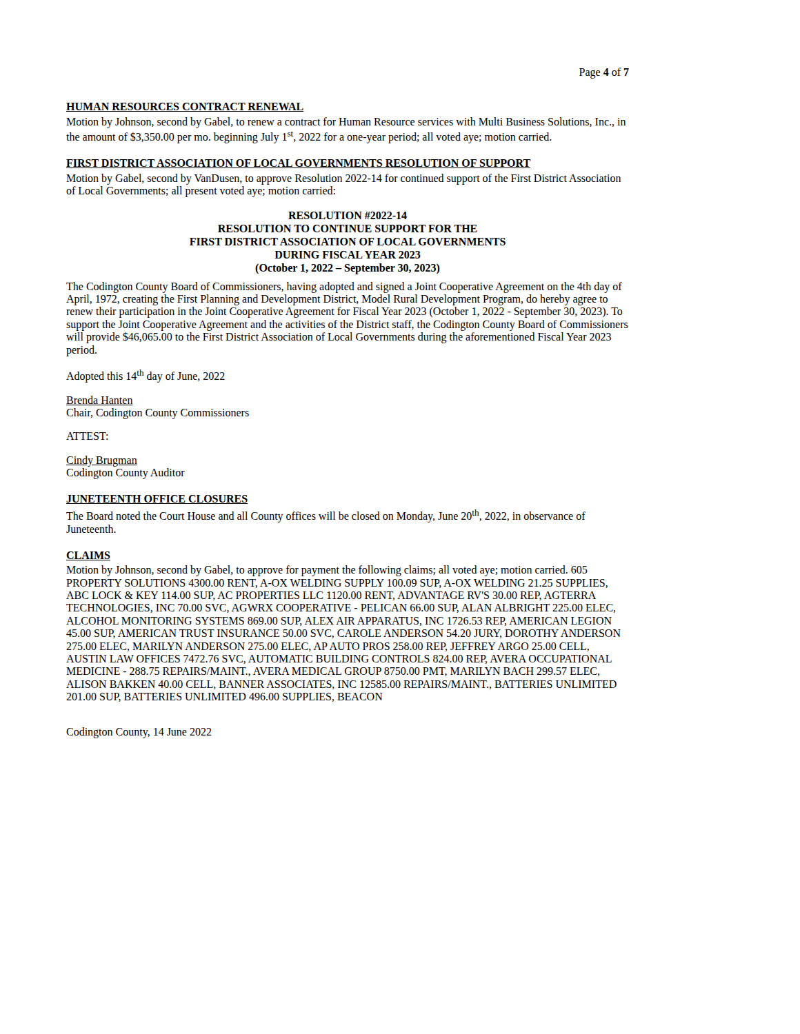Page 4 of 7
HUMAN RESOURCES CONTRACT RENEWAL
Motion by Johnson, second by Gabel, to renew a contract for Human Resource services with Multi Business Solutions, Inc., in the amount of $3,350.00 per mo. beginning July 1st, 2022 for a one-year period; all voted aye; motion carried.
FIRST DISTRICT ASSOCIATION OF LOCAL GOVERNMENTS RESOLUTION OF SUPPORT
Motion by Gabel, second by VanDusen, to approve Resolution 2022-14 for continued support of the First District Association of Local Governments; all present voted aye; motion carried:
RESOLUTION #2022-14
RESOLUTION TO CONTINUE SUPPORT FOR THE
FIRST DISTRICT ASSOCIATION OF LOCAL GOVERNMENTS
DURING FISCAL YEAR 2023
(October 1, 2022 – September 30, 2023)
The Codington County Board of Commissioners, having adopted and signed a Joint Cooperative Agreement on the 4th day of April, 1972, creating the First Planning and Development District, Model Rural Development Program, do hereby agree to renew their participation in the Joint Cooperative Agreement for Fiscal Year 2023 (October 1, 2022 - September 30, 2023). To support the Joint Cooperative Agreement and the activities of the District staff, the Codington County Board of Commissioners will provide $46,065.00 to the First District Association of Local Governments during the aforementioned Fiscal Year 2023
period.
Adopted this 14th day of June, 2022
Brenda Hanten
Chair, Codington County Commissioners
ATTEST:
Cindy Brugman
Codington County Auditor
JUNETEENTH OFFICE CLOSURES
The Board noted the Court House and all County offices will be closed on Monday, June 20th, 2022, in observance of Juneteenth.
CLAIMS
Motion by Johnson, second by Gabel, to approve for payment the following claims; all voted aye; motion carried. 605 PROPERTY SOLUTIONS 4300.00 RENT, A-OX WELDING SUPPLY 100.09 SUP, A-OX WELDING 21.25 SUPPLIES, ABC LOCK & KEY 114.00 SUP, AC PROPERTIES LLC 1120.00 RENT, ADVANTAGE RV'S 30.00 REP, AGTERRA TECHNOLOGIES, INC 70.00 SVC, AGWRX COOPERATIVE - PELICAN 66.00 SUP, ALAN ALBRIGHT 225.00 ELEC, ALCOHOL MONITORING SYSTEMS 869.00 SUP, ALEX AIR APPARATUS, INC 1726.53 REP, AMERICAN LEGION 45.00 SUP, AMERICAN TRUST INSURANCE 50.00 SVC, CAROLE ANDERSON 54.20 JURY, DOROTHY ANDERSON 275.00 ELEC, MARILYN ANDERSON 275.00 ELEC, AP AUTO PROS 258.00 REP, JEFFREY ARGO 25.00 CELL, AUSTIN LAW OFFICES 7472.76 SVC, AUTOMATIC BUILDING CONTROLS 824.00 REP, AVERA OCCUPATIONAL MEDICINE - 288.75 REPAIRS/MAINT., AVERA MEDICAL GROUP 8750.00 PMT, MARILYN BACH 299.57 ELEC, ALISON BAKKEN 40.00 CELL, BANNER ASSOCIATES, INC 12585.00 REPAIRS/MAINT., BATTERIES UNLIMITED 201.00 SUP, BATTERIES UNLIMITED 496.00 SUPPLIES, BEACON
Codington County, 14 June 2022